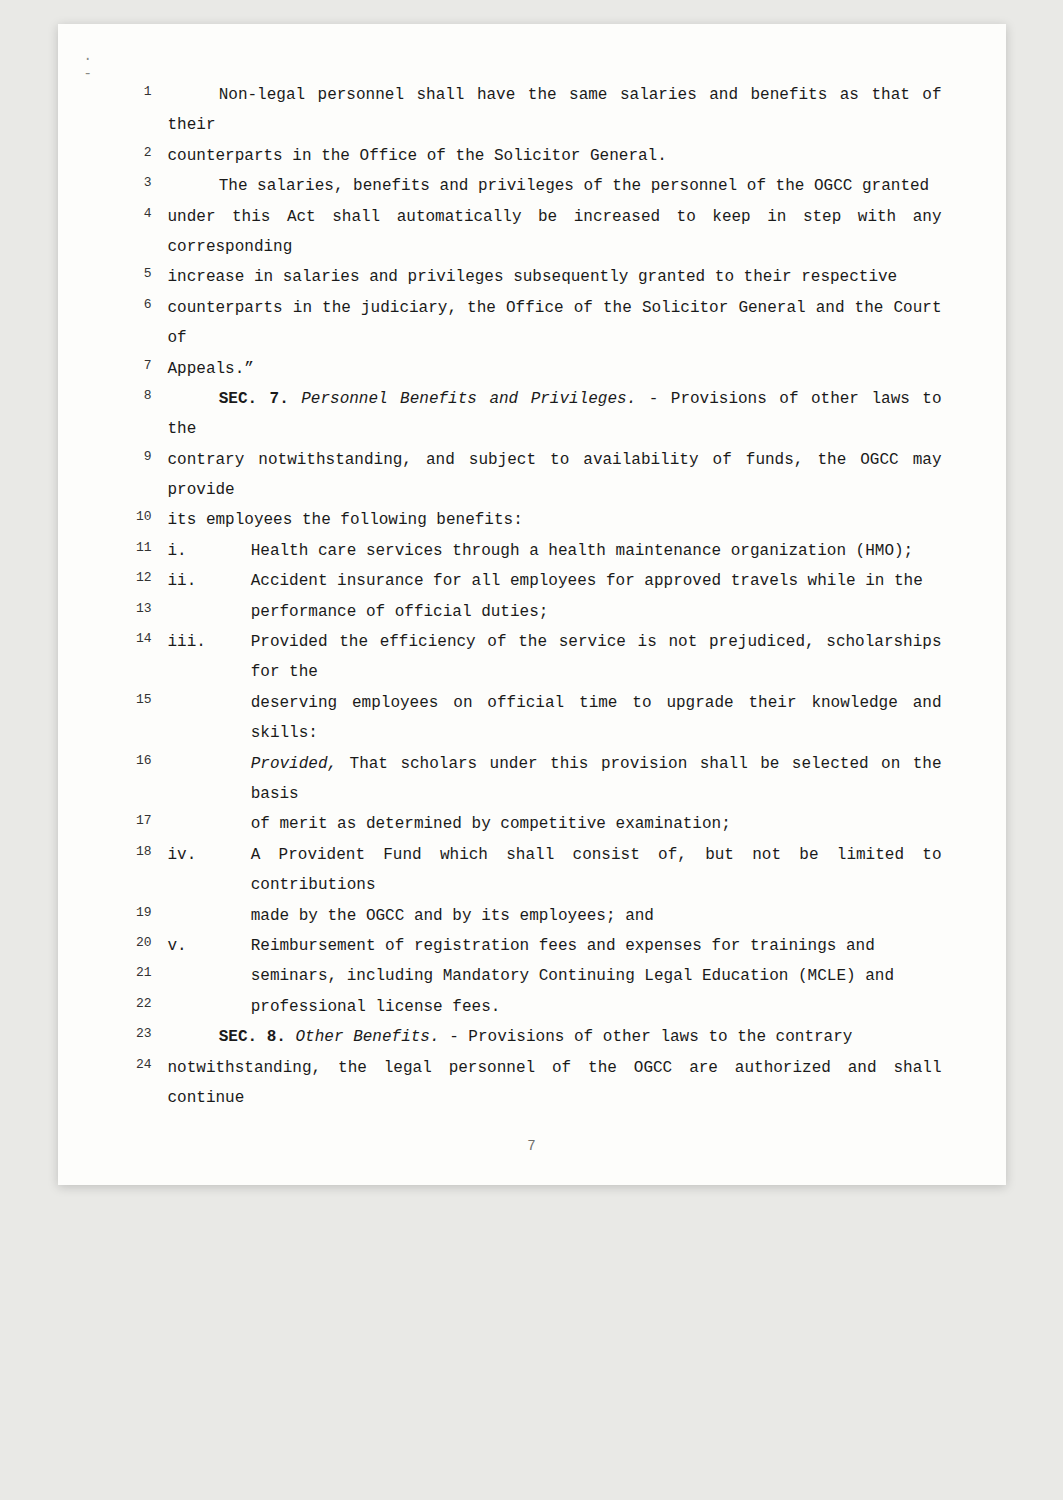· -
Non-legal personnel shall have the same salaries and benefits as that of their
counterparts in the Office of the Solicitor General.
The salaries, benefits and privileges of the personnel of the OGCC granted
under this Act shall automatically be increased to keep in step with any corresponding
increase in salaries and privileges subsequently granted to their respective
counterparts in the judiciary, the Office of the Solicitor General and the Court of
Appeals.”
SEC. 7. Personnel Benefits and Privileges. - Provisions of other laws to the
contrary notwithstanding, and subject to availability of funds, the OGCC may provide
its employees the following benefits:
i. Health care services through a health maintenance organization (HMO);
ii. Accident insurance for all employees for approved travels while in the
performance of official duties;
iii. Provided the efficiency of the service is not prejudiced, scholarships for the
deserving employees on official time to upgrade their knowledge and skills:
Provided, That scholars under this provision shall be selected on the basis
of merit as determined by competitive examination;
iv. A Provident Fund which shall consist of, but not be limited to contributions
made by the OGCC and by its employees; and
v. Reimbursement of registration fees and expenses for trainings and
seminars, including Mandatory Continuing Legal Education (MCLE) and
professional license fees.
SEC. 8. Other Benefits. - Provisions of other laws to the contrary
notwithstanding, the legal personnel of the OGCC are authorized and shall continue
7